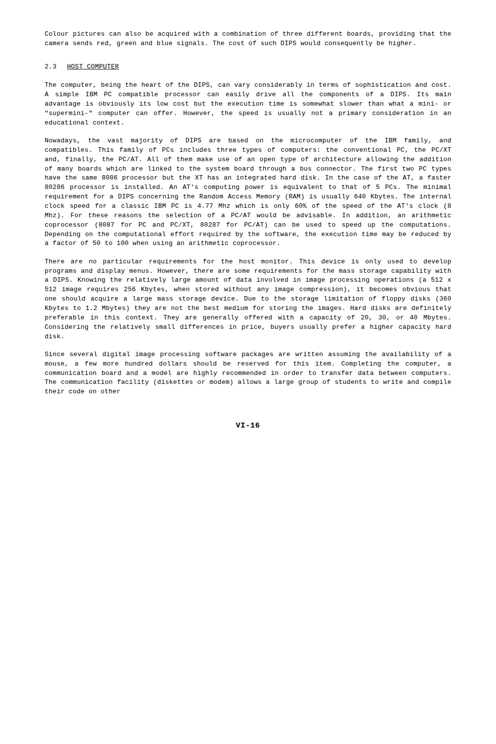Colour pictures can also be acquired with a combination of three different boards, providing that the camera sends red, green and blue signals. The cost of such DIPS would consequently be higher.
2.3 HOST COMPUTER
The computer, being the heart of the DIPS, can vary considerably in terms of sophistication and cost. A simple IBM PC compatible processor can easily drive all the components of a DIPS. Its main advantage is obviously its low cost but the execution time is somewhat slower than what a mini- or "supermini-" computer can offer. However, the speed is usually not a primary consideration in an educational context.
Nowadays, the vast majority of DIPS are based on the microcomputer of the IBM family, and compatibles. This family of PCs includes three types of computers: the conventional PC, the PC/XT and, finally, the PC/AT. All of them make use of an open type of architecture allowing the addition of many boards which are linked to the system board through a bus connector. The first two PC types have the same 8086 processor but the XT has an integrated hard disk. In the case of the AT, a faster 80286 processor is installed. An AT's computing power is equivalent to that of 5 PCs. The minimal requirement for a DIPS concerning the Random Access Memory (RAM) is usually 640 Kbytes. The internal clock speed for a classic IBM PC is 4.77 Mhz which is only 60% of the speed of the AT's clock (8 Mhz). For these reasons the selection of a PC/AT would be advisable. In addition, an arithmetic coprocessor (8087 for PC and PC/XT, 80287 for PC/AT) can be used to speed up the computations. Depending on the computational effort required by the software, the execution time may be reduced by a factor of 50 to 100 when using an arithmetic coprocessor.
There are no particular requirements for the host monitor. This device is only used to develop programs and display menus. However, there are some requirements for the mass storage capability with a DIPS. Knowing the relatively large amount of data involved in image processing operations (a 512 x 512 image requires 256 Kbytes, when stored without any image compression), it becomes obvious that one should acquire a large mass storage device. Due to the storage limitation of floppy disks (360 Kbytes to 1.2 Mbytes) they are not the best medium for storing the images. Hard disks are definitely preferable in this context. They are generally offered with a capacity of 20, 30, or 40 Mbytes. Considering the relatively small differences in price, buyers usually prefer a higher capacity hard disk.
Since several digital image processing software packages are written assuming the availability of a mouse, a few more hundred dollars should be reserved for this item. Completing the computer, a communication board and a model are highly recommended in order to transfer data between computers. The communication facility (diskettes or modem) allows a large group of students to write and compile their code on other
VI-16